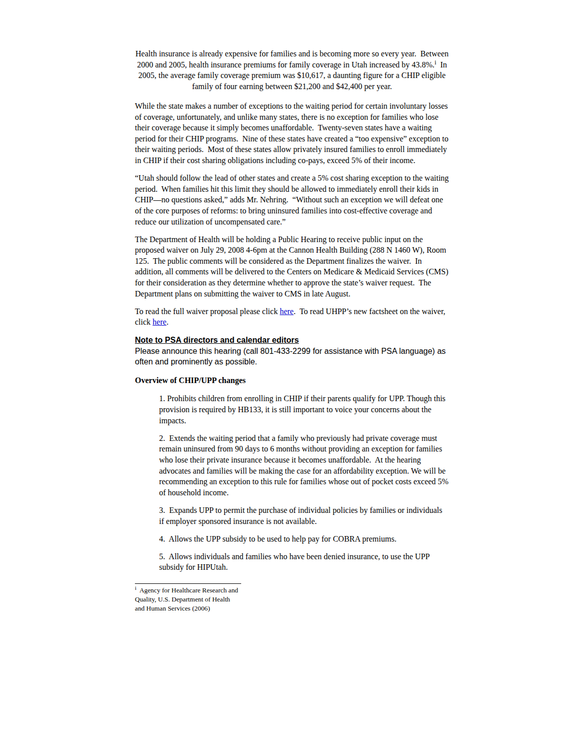Health insurance is already expensive for families and is becoming more so every year. Between 2000 and 2005, health insurance premiums for family coverage in Utah increased by 43.8%.i In 2005, the average family coverage premium was $10,617, a daunting figure for a CHIP eligible family of four earning between $21,200 and $42,400 per year.
While the state makes a number of exceptions to the waiting period for certain involuntary losses of coverage, unfortunately, and unlike many states, there is no exception for families who lose their coverage because it simply becomes unaffordable. Twenty-seven states have a waiting period for their CHIP programs. Nine of these states have created a “too expensive” exception to their waiting periods. Most of these states allow privately insured families to enroll immediately in CHIP if their cost sharing obligations including co-pays, exceed 5% of their income.
“Utah should follow the lead of other states and create a 5% cost sharing exception to the waiting period. When families hit this limit they should be allowed to immediately enroll their kids in CHIP—no questions asked,” adds Mr. Nehring. “Without such an exception we will defeat one of the core purposes of reforms: to bring uninsured families into cost-effective coverage and reduce our utilization of uncompensated care.”
The Department of Health will be holding a Public Hearing to receive public input on the proposed waiver on July 29, 2008 4-6pm at the Cannon Health Building (288 N 1460 W), Room 125. The public comments will be considered as the Department finalizes the waiver. In addition, all comments will be delivered to the Centers on Medicare & Medicaid Services (CMS) for their consideration as they determine whether to approve the state’s waiver request. The Department plans on submitting the waiver to CMS in late August.
To read the full waiver proposal please click here. To read UHPP’s new factsheet on the waiver, click here.
Note to PSA directors and calendar editors
Please announce this hearing (call 801-433-2299 for assistance with PSA language) as often and prominently as possible.
Overview of CHIP/UPP changes
1. Prohibits children from enrolling in CHIP if their parents qualify for UPP. Though this provision is required by HB133, it is still important to voice your concerns about the impacts.
2. Extends the waiting period that a family who previously had private coverage must remain uninsured from 90 days to 6 months without providing an exception for families who lose their private insurance because it becomes unaffordable. At the hearing advocates and families will be making the case for an affordability exception. We will be recommending an exception to this rule for families whose out of pocket costs exceed 5% of household income.
3. Expands UPP to permit the purchase of individual policies by families or individuals if employer sponsored insurance is not available.
4. Allows the UPP subsidy to be used to help pay for COBRA premiums.
5. Allows individuals and families who have been denied insurance, to use the UPP subsidy for HIPUtah.
i Agency for Healthcare Research and Quality, U.S. Department of Health and Human Services (2006)